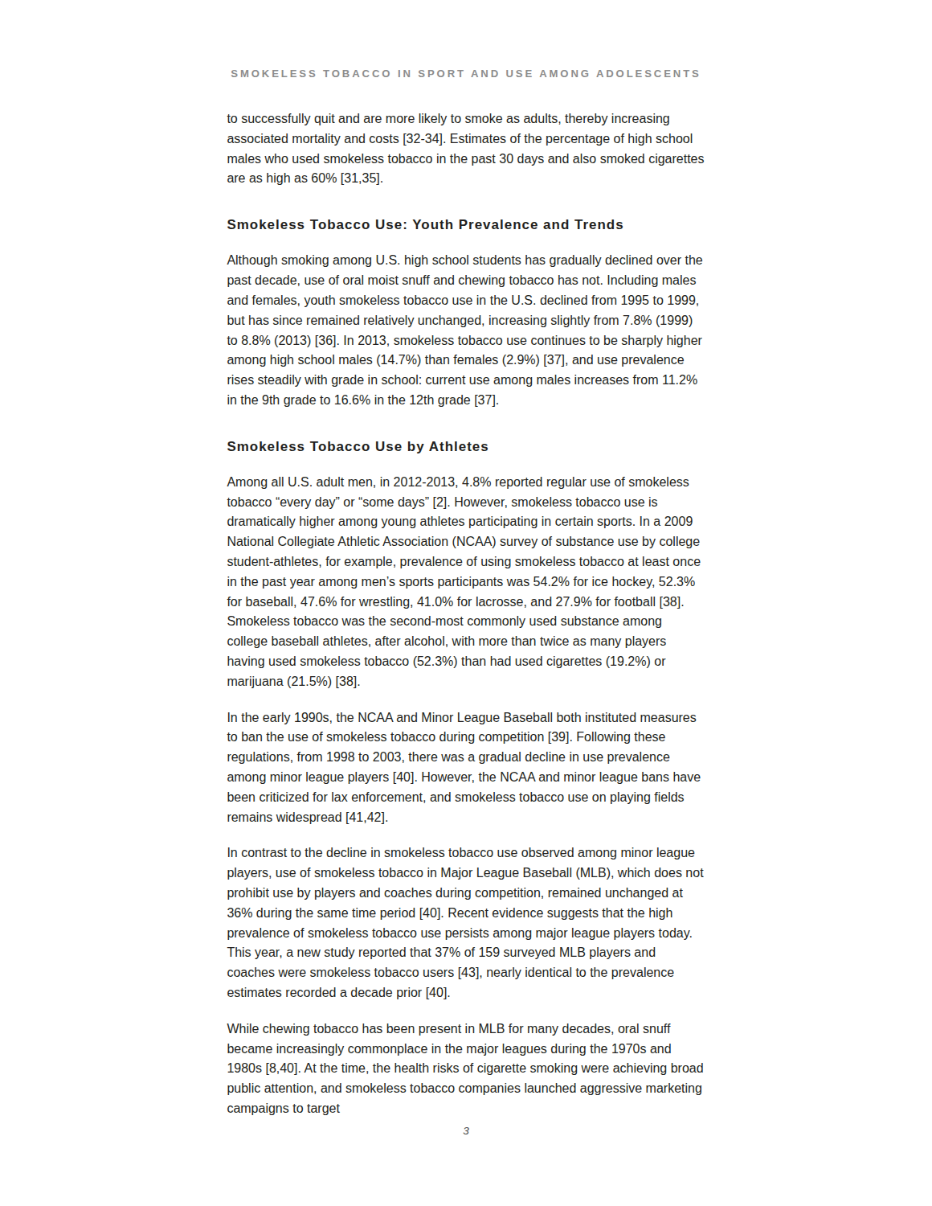Smokeless Tobacco in Sport and Use Among Adolescents
to successfully quit and are more likely to smoke as adults, thereby increasing associated mortality and costs [32-34]. Estimates of the percentage of high school males who used smokeless tobacco in the past 30 days and also smoked cigarettes are as high as 60% [31,35].
Smokeless Tobacco Use: Youth Prevalence and Trends
Although smoking among U.S. high school students has gradually declined over the past decade, use of oral moist snuff and chewing tobacco has not. Including males and females, youth smokeless tobacco use in the U.S. declined from 1995 to 1999, but has since remained relatively unchanged, increasing slightly from 7.8% (1999) to 8.8% (2013) [36]. In 2013, smokeless tobacco use continues to be sharply higher among high school males (14.7%) than females (2.9%) [37], and use prevalence rises steadily with grade in school: current use among males increases from 11.2% in the 9th grade to 16.6% in the 12th grade [37].
Smokeless Tobacco Use by Athletes
Among all U.S. adult men, in 2012-2013, 4.8% reported regular use of smokeless tobacco “every day” or “some days” [2]. However, smokeless tobacco use is dramatically higher among young athletes participating in certain sports. In a 2009 National Collegiate Athletic Association (NCAA) survey of substance use by college student-athletes, for example, prevalence of using smokeless tobacco at least once in the past year among men’s sports participants was 54.2% for ice hockey, 52.3% for baseball, 47.6% for wrestling, 41.0% for lacrosse, and 27.9% for football [38]. Smokeless tobacco was the second-most commonly used substance among college baseball athletes, after alcohol, with more than twice as many players having used smokeless tobacco (52.3%) than had used cigarettes (19.2%) or marijuana (21.5%) [38].
In the early 1990s, the NCAA and Minor League Baseball both instituted measures to ban the use of smokeless tobacco during competition [39]. Following these regulations, from 1998 to 2003, there was a gradual decline in use prevalence among minor league players [40]. However, the NCAA and minor league bans have been criticized for lax enforcement, and smokeless tobacco use on playing fields remains widespread [41,42].
In contrast to the decline in smokeless tobacco use observed among minor league players, use of smokeless tobacco in Major League Baseball (MLB), which does not prohibit use by players and coaches during competition, remained unchanged at 36% during the same time period [40]. Recent evidence suggests that the high prevalence of smokeless tobacco use persists among major league players today. This year, a new study reported that 37% of 159 surveyed MLB players and coaches were smokeless tobacco users [43], nearly identical to the prevalence estimates recorded a decade prior [40].
While chewing tobacco has been present in MLB for many decades, oral snuff became increasingly commonplace in the major leagues during the 1970s and 1980s [8,40]. At the time, the health risks of cigarette smoking were achieving broad public attention, and smokeless tobacco companies launched aggressive marketing campaigns to target
3